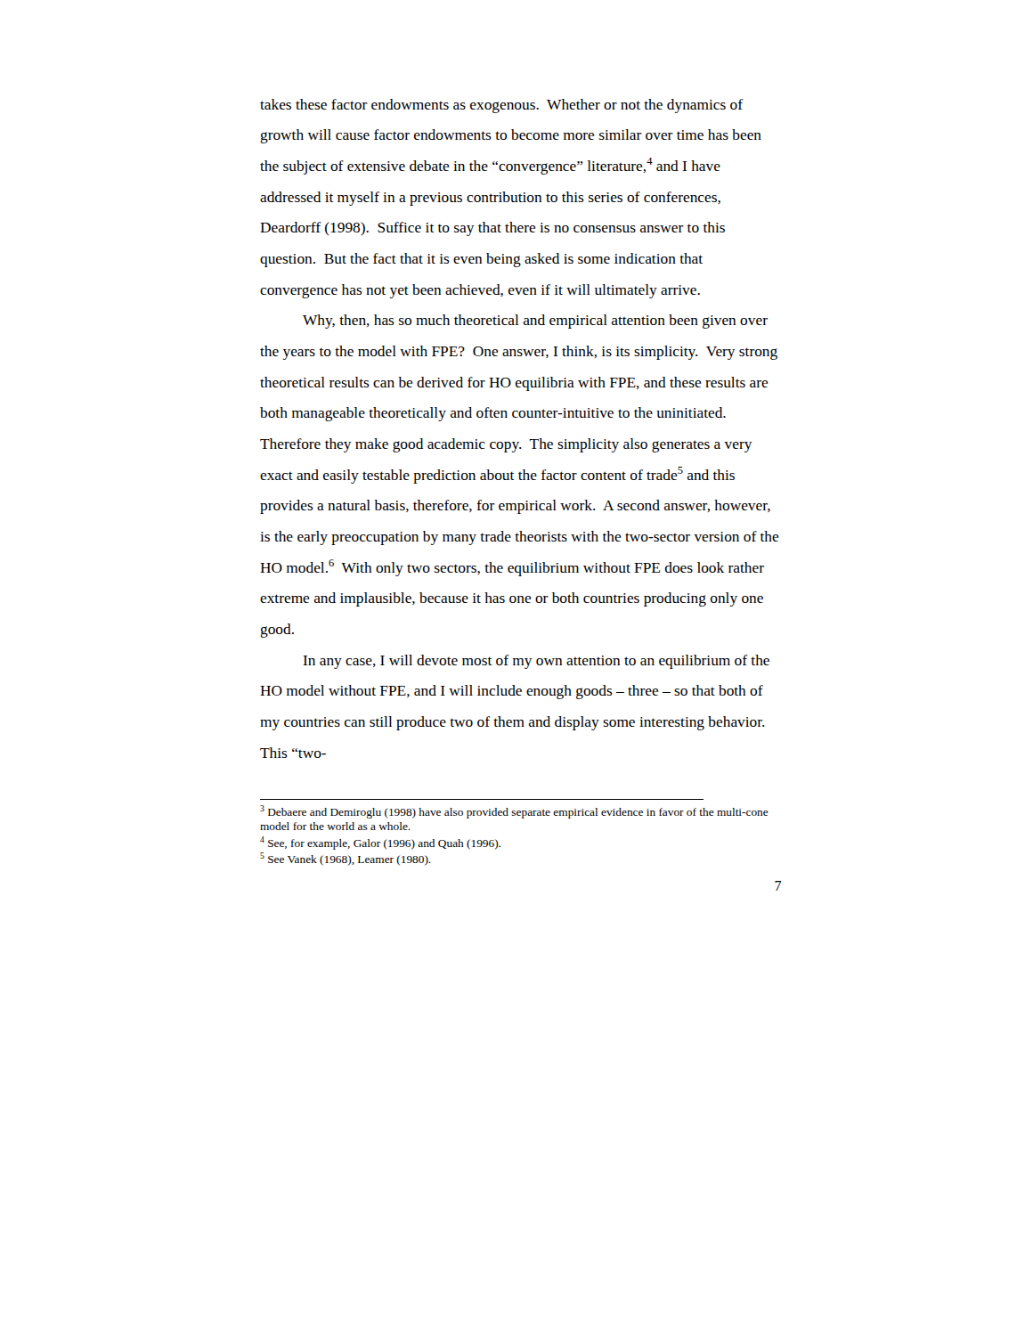takes these factor endowments as exogenous. Whether or not the dynamics of growth will cause factor endowments to become more similar over time has been the subject of extensive debate in the “convergence” literature,4 and I have addressed it myself in a previous contribution to this series of conferences, Deardorff (1998). Suffice it to say that there is no consensus answer to this question. But the fact that it is even being asked is some indication that convergence has not yet been achieved, even if it will ultimately arrive.
Why, then, has so much theoretical and empirical attention been given over the years to the model with FPE? One answer, I think, is its simplicity. Very strong theoretical results can be derived for HO equilibria with FPE, and these results are both manageable theoretically and often counter-intuitive to the uninitiated. Therefore they make good academic copy. The simplicity also generates a very exact and easily testable prediction about the factor content of trade5 and this provides a natural basis, therefore, for empirical work. A second answer, however, is the early preoccupation by many trade theorists with the two-sector version of the HO model.6 With only two sectors, the equilibrium without FPE does look rather extreme and implausible, because it has one or both countries producing only one good.
In any case, I will devote most of my own attention to an equilibrium of the HO model without FPE, and I will include enough goods – three – so that both of my countries can still produce two of them and display some interesting behavior. This “two-
3 Debaere and Demiroglu (1998) have also provided separate empirical evidence in favor of the multi-cone model for the world as a whole.
4 See, for example, Galor (1996) and Quah (1996).
5 See Vanek (1968), Leamer (1980).
7